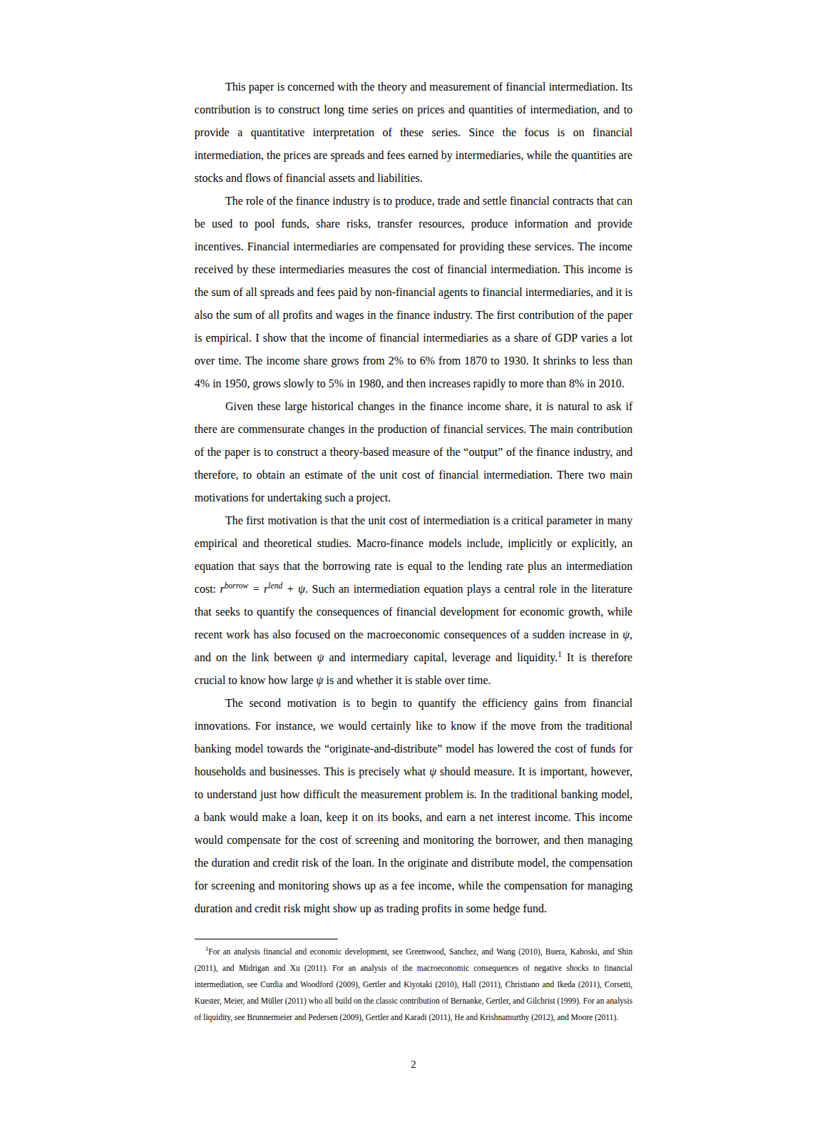This paper is concerned with the theory and measurement of financial intermediation. Its contribution is to construct long time series on prices and quantities of intermediation, and to provide a quantitative interpretation of these series. Since the focus is on financial intermediation, the prices are spreads and fees earned by intermediaries, while the quantities are stocks and flows of financial assets and liabilities.
The role of the finance industry is to produce, trade and settle financial contracts that can be used to pool funds, share risks, transfer resources, produce information and provide incentives. Financial intermediaries are compensated for providing these services. The income received by these intermediaries measures the cost of financial intermediation. This income is the sum of all spreads and fees paid by non-financial agents to financial intermediaries, and it is also the sum of all profits and wages in the finance industry. The first contribution of the paper is empirical. I show that the income of financial intermediaries as a share of GDP varies a lot over time. The income share grows from 2% to 6% from 1870 to 1930. It shrinks to less than 4% in 1950, grows slowly to 5% in 1980, and then increases rapidly to more than 8% in 2010.
Given these large historical changes in the finance income share, it is natural to ask if there are commensurate changes in the production of financial services. The main contribution of the paper is to construct a theory-based measure of the “output” of the finance industry, and therefore, to obtain an estimate of the unit cost of financial intermediation. There two main motivations for undertaking such a project.
The first motivation is that the unit cost of intermediation is a critical parameter in many empirical and theoretical studies. Macro-finance models include, implicitly or explicitly, an equation that says that the borrowing rate is equal to the lending rate plus an intermediation cost: rborrow = rlend + ψ. Such an intermediation equation plays a central role in the literature that seeks to quantify the consequences of financial development for economic growth, while recent work has also focused on the macroeconomic consequences of a sudden increase in ψ, and on the link between ψ and intermediary capital, leverage and liquidity.1 It is therefore crucial to know how large ψ is and whether it is stable over time.
The second motivation is to begin to quantify the efficiency gains from financial innovations. For instance, we would certainly like to know if the move from the traditional banking model towards the “originate-and-distribute” model has lowered the cost of funds for households and businesses. This is precisely what ψ should measure. It is important, however, to understand just how difficult the measurement problem is. In the traditional banking model, a bank would make a loan, keep it on its books, and earn a net interest income. This income would compensate for the cost of screening and monitoring the borrower, and then managing the duration and credit risk of the loan. In the originate and distribute model, the compensation for screening and monitoring shows up as a fee income, while the compensation for managing duration and credit risk might show up as trading profits in some hedge fund.
1For an analysis financial and economic development, see Greenwood, Sanchez, and Wang (2010), Buera, Kaboski, and Shin (2011), and Midrigan and Xu (2011). For an analysis of the macroeconomic consequences of negative shocks to financial intermediation, see Curdia and Woodford (2009), Gertler and Kiyotaki (2010), Hall (2011), Christiano and Ikeda (2011), Corsetti, Kuester, Meier, and Müller (2011) who all build on the classic contribution of Bernanke, Gertler, and Gilchrist (1999). For an analysis of liquidity, see Brunnermeier and Pedersen (2009), Gertler and Karadi (2011), He and Krishnamurthy (2012), and Moore (2011).
2